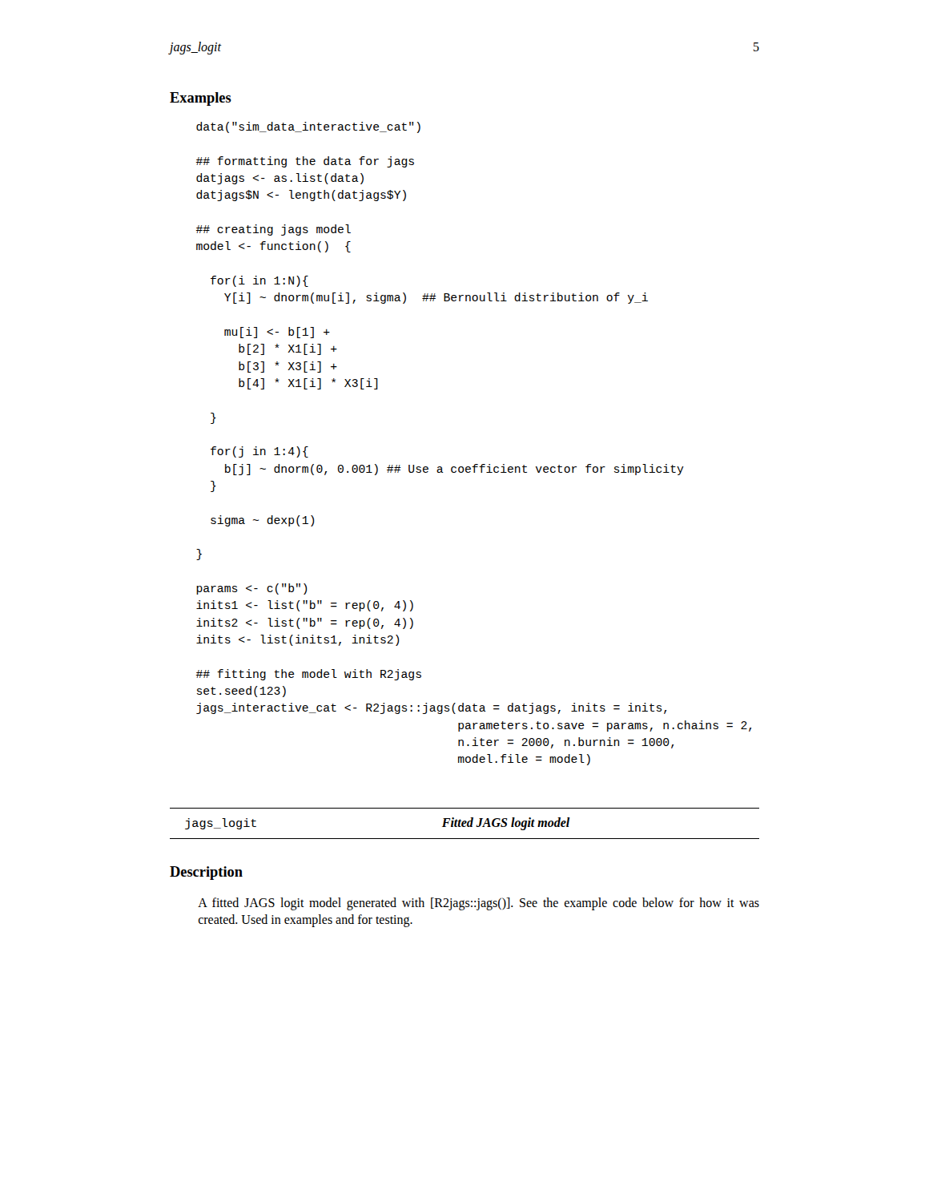jags_logit 5
Examples
data("sim_data_interactive_cat")

## formatting the data for jags
datjags <- as.list(data)
datjags$N <- length(datjags$Y)

## creating jags model
model <- function()  {

  for(i in 1:N){
    Y[i] ~ dnorm(mu[i], sigma)  ## Bernoulli distribution of y_i

    mu[i] <- b[1] +
      b[2] * X1[i] +
      b[3] * X3[i] +
      b[4] * X1[i] * X3[i]

  }

  for(j in 1:4){
    b[j] ~ dnorm(0, 0.001) ## Use a coefficient vector for simplicity
  }

  sigma ~ dexp(1)

}

params <- c("b")
inits1 <- list("b" = rep(0, 4))
inits2 <- list("b" = rep(0, 4))
inits <- list(inits1, inits2)

## fitting the model with R2jags
set.seed(123)
jags_interactive_cat <- R2jags::jags(data = datjags, inits = inits,
                                     parameters.to.save = params, n.chains = 2,
                                     n.iter = 2000, n.burnin = 1000,
                                     model.file = model)
jags_logit Fitted JAGS logit model
Description
A fitted JAGS logit model generated with [R2jags::jags()]. See the example code below for how it was created. Used in examples and for testing.